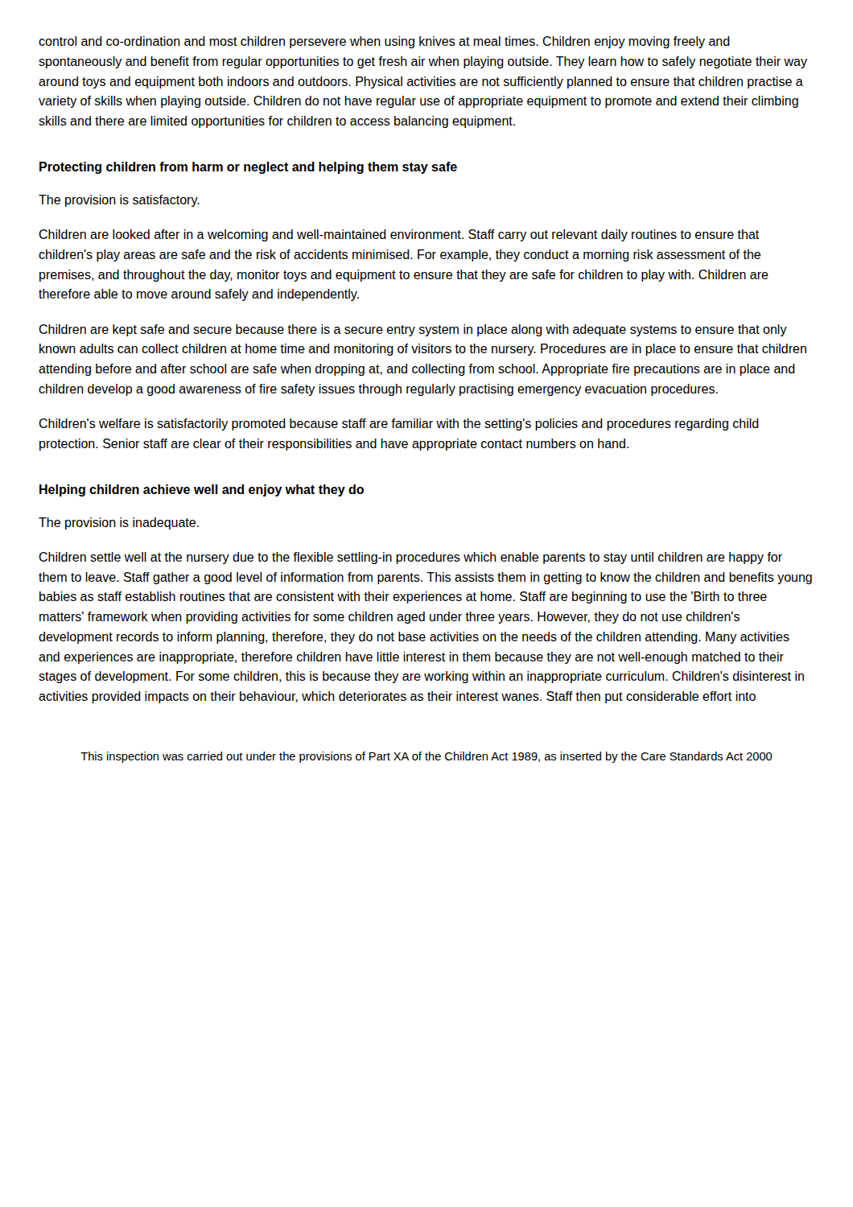control and co-ordination and most children persevere when using knives at meal times. Children enjoy moving freely and spontaneously and benefit from regular opportunities to get fresh air when playing outside. They learn how to safely negotiate their way around toys and equipment both indoors and outdoors. Physical activities are not sufficiently planned to ensure that children practise a variety of skills when playing outside. Children do not have regular use of appropriate equipment to promote and extend their climbing skills and there are limited opportunities for children to access balancing equipment.
Protecting children from harm or neglect and helping them stay safe
The provision is satisfactory.
Children are looked after in a welcoming and well-maintained environment. Staff carry out relevant daily routines to ensure that children's play areas are safe and the risk of accidents minimised. For example, they conduct a morning risk assessment of the premises, and throughout the day, monitor toys and equipment to ensure that they are safe for children to play with. Children are therefore able to move around safely and independently.
Children are kept safe and secure because there is a secure entry system in place along with adequate systems to ensure that only known adults can collect children at home time and monitoring of visitors to the nursery. Procedures are in place to ensure that children attending before and after school are safe when dropping at, and collecting from school. Appropriate fire precautions are in place and children develop a good awareness of fire safety issues through regularly practising emergency evacuation procedures.
Children's welfare is satisfactorily promoted because staff are familiar with the setting's policies and procedures regarding child protection. Senior staff are clear of their responsibilities and have appropriate contact numbers on hand.
Helping children achieve well and enjoy what they do
The provision is inadequate.
Children settle well at the nursery due to the flexible settling-in procedures which enable parents to stay until children are happy for them to leave. Staff gather a good level of information from parents. This assists them in getting to know the children and benefits young babies as staff establish routines that are consistent with their experiences at home. Staff are beginning to use the 'Birth to three matters' framework when providing activities for some children aged under three years. However, they do not use children's development records to inform planning, therefore, they do not base activities on the needs of the children attending. Many activities and experiences are inappropriate, therefore children have little interest in them because they are not well-enough matched to their stages of development. For some children, this is because they are working within an inappropriate curriculum. Children's disinterest in activities provided impacts on their behaviour, which deteriorates as their interest wanes. Staff then put considerable effort into
This inspection was carried out under the provisions of Part XA of the Children Act 1989, as inserted by the Care Standards Act 2000